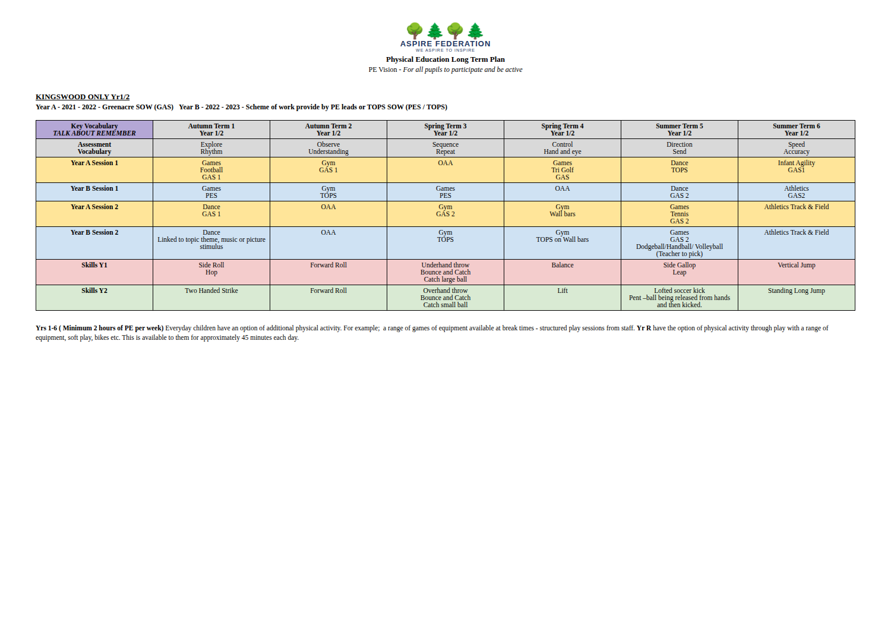🌳🌲🌳🌲
ASPIRE FEDERATION
WE ASPIRE TO INSPIRE
Physical Education Long Term Plan
PE Vision - For all pupils to participate and be active
KINGSWOOD ONLY Yr1/2
Year A - 2021 - 2022 - Greenacre SOW (GAS) Year B - 2022 - 2023 - Scheme of work provide by PE leads or TOPS SOW (PES / TOPS)
| Key Vocabulary TALK ABOUT REMEMBER | Autumn Term 1 Year 1/2 | Autumn Term 2 Year 1/2 | Spring Term 3 Year 1/2 | Spring Term 4 Year 1/2 | Summer Term 5 Year 1/2 | Summer Term 6 Year 1/2 |
| --- | --- | --- | --- | --- | --- | --- |
| Assessment Vocabulary | Explore Rhythm | Observe Understanding | Sequence Repeat | Control Hand and eye | Direction Send | Speed Accuracy |
| Year A Session 1 | Games Football GAS 1 | Gym GAS 1 | OAA | Games Tri Golf GAS | Dance TOPS | Infant Agility GAS1 |
| Year B Session 1 | Games PES | Gym TOPS | Games PES | OAA | Dance GAS 2 | Athletics GAS2 |
| Year A Session 2 | Dance GAS 1 | OAA | Gym GAS 2 | Gym Wall bars | Games Tennis GAS 2 | Athletics Track & Field |
| Year B Session 2 | Dance Linked to topic theme, music or picture stimulus | OAA | Gym TOPS | Gym TOPS on Wall bars | Games GAS 2 Dodgeball/Handball/ Volleyball (Teacher to pick) | Athletics Track & Field |
| Skills Y1 | Side Roll Hop | Forward Roll | Underhand throw Bounce and Catch Catch large ball | Balance | Side Gallop Leap | Vertical Jump |
| Skills Y2 | Two Handed Strike | Forward Roll | Overhand throw Bounce and Catch Catch small ball | Lift | Lofted soccer kick Pent –ball being released from hands and then kicked. | Standing Long Jump |
Yrs 1-6 ( Minimum 2 hours of PE per week) Everyday children have an option of additional physical activity. For example; a range of games of equipment available at break times - structured play sessions from staff. Yr R have the option of physical activity through play with a range of equipment, soft play, bikes etc. This is available to them for approximately 45 minutes each day.